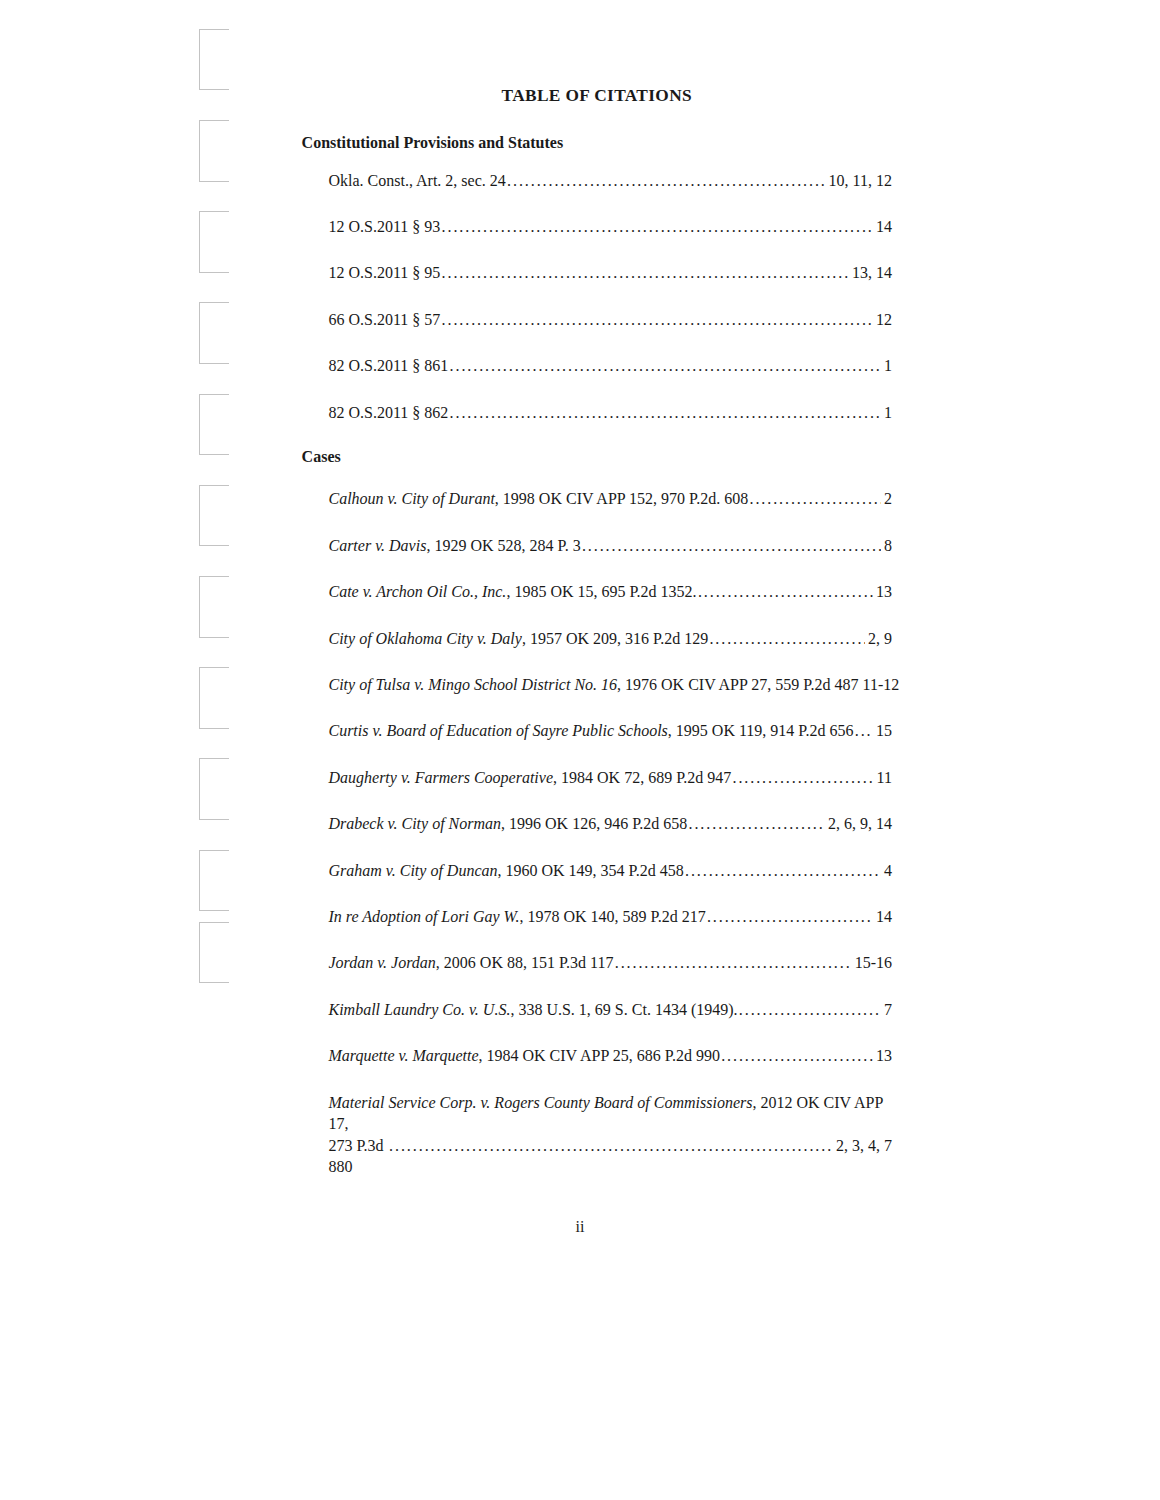TABLE OF CITATIONS
Constitutional Provisions and Statutes
Okla. Const., Art. 2, sec. 24 .................................................................................................. 10, 11, 12
12 O.S.2011 § 93 .................................................................................................................. 14
12 O.S.2011 § 95 .............................................................................................................. 13, 14
66 O.S.2011 § 57 .................................................................................................................. 12
82 O.S.2011 § 861 .................................................................................................................. 1
82 O.S.2011 § 862 .................................................................................................................. 1
Cases
Calhoun v. City of Durant, 1998 OK CIV APP 152, 970 P.2d. 608 ................................. 2
Carter v. Davis, 1929 OK 528, 284 P. 3 ......................................................................... 8
Cate v. Archon Oil Co., Inc., 1985 OK 15, 695 P.2d 1352. ......................................... 13
City of Oklahoma City v. Daly, 1957 OK 209, 316 P.2d 129 ....................................... 2, 9
City of Tulsa v. Mingo School District No. 16, 1976 OK CIV APP 27, 559 P.2d 487 ........... 11-12
Curtis v. Board of Education of Sayre Public Schools, 1995 OK 119, 914 P.2d 656 ................... 15
Daugherty v. Farmers Cooperative, 1984 OK 72, 689 P.2d 947 .................................. 11
Drabeck v. City of Norman, 1996 OK 126, 946 P.2d 658 ................................................. 2, 6, 9, 14
Graham v. City of Duncan, 1960 OK 149, 354 P.2d 458 .................................................. 4
In re Adoption of Lori Gay W., 1978 OK 140, 589 P.2d 217 ......................................... 14
Jordan v. Jordan, 2006 OK 88, 151 P.3d 117 ........................................................................ 15-16
Kimball Laundry Co. v. U.S., 338 U.S. 1, 69 S. Ct. 1434 (1949). ................................................... 7
Marquette v. Marquette, 1984 OK CIV APP 25, 686 P.2d 990 ..................................... 13
Material Service Corp. v. Rogers County Board of Commissioners, 2012 OK CIV APP 17,
273 P.3d 880 ......................................................................................................... 2, 3, 4, 7
ii